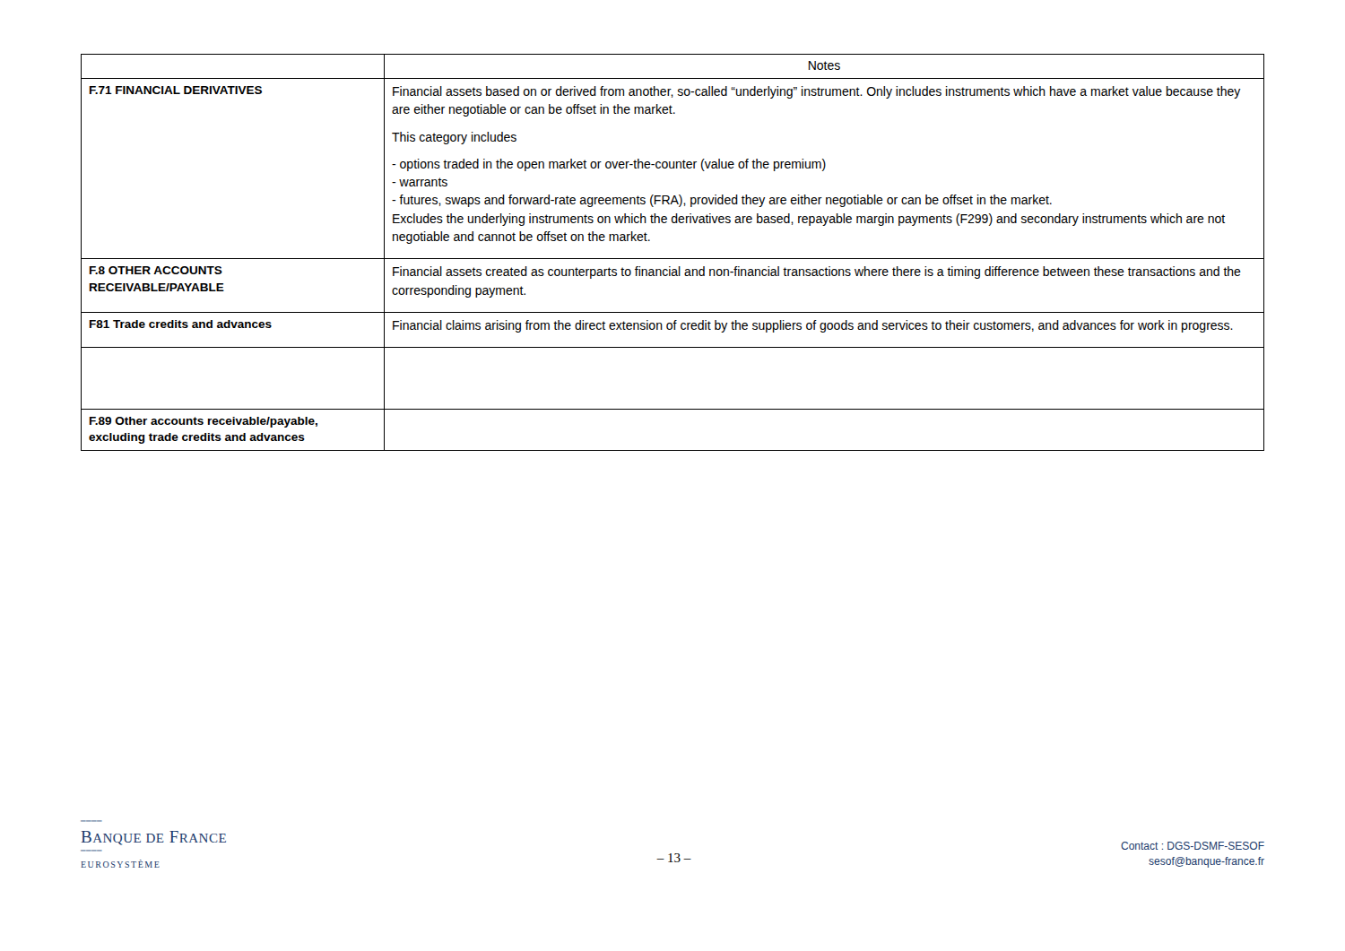| | Notes |
| F.71 FINANCIAL DERIVATIVES | Financial assets based on or derived from another, so-called “underlying” instrument. Only includes instruments which have a market value because they are either negotiable or can be offset in the market. This category includes - options traded in the open market or over-the-counter (value of the premium) - warrants - futures, swaps and forward-rate agreements (FRA), provided they are either negotiable or can be offset in the market. Excludes the underlying instruments on which the derivatives are based, repayable margin payments (F299) and secondary instruments which are not negotiable and cannot be offset on the market. |
| F.8 OTHER ACCOUNTS RECEIVABLE/PAYABLE | Financial assets created as counterparts to financial and non-financial transactions where there is a timing difference between these transactions and the corresponding payment. |
| F81 Trade credits and advances | Financial claims arising from the direct extension of credit by the suppliers of goods and services to their customers, and advances for work in progress. |
| F.89 Other accounts receivable/payable, excluding trade credits and advances | |
━━━━
BANQUE DE FRANCE
━━━━
EUROSYSTÈME
– 13 –
Contact : DGS-DSMF-SESOF
sesof@banque-france.fr